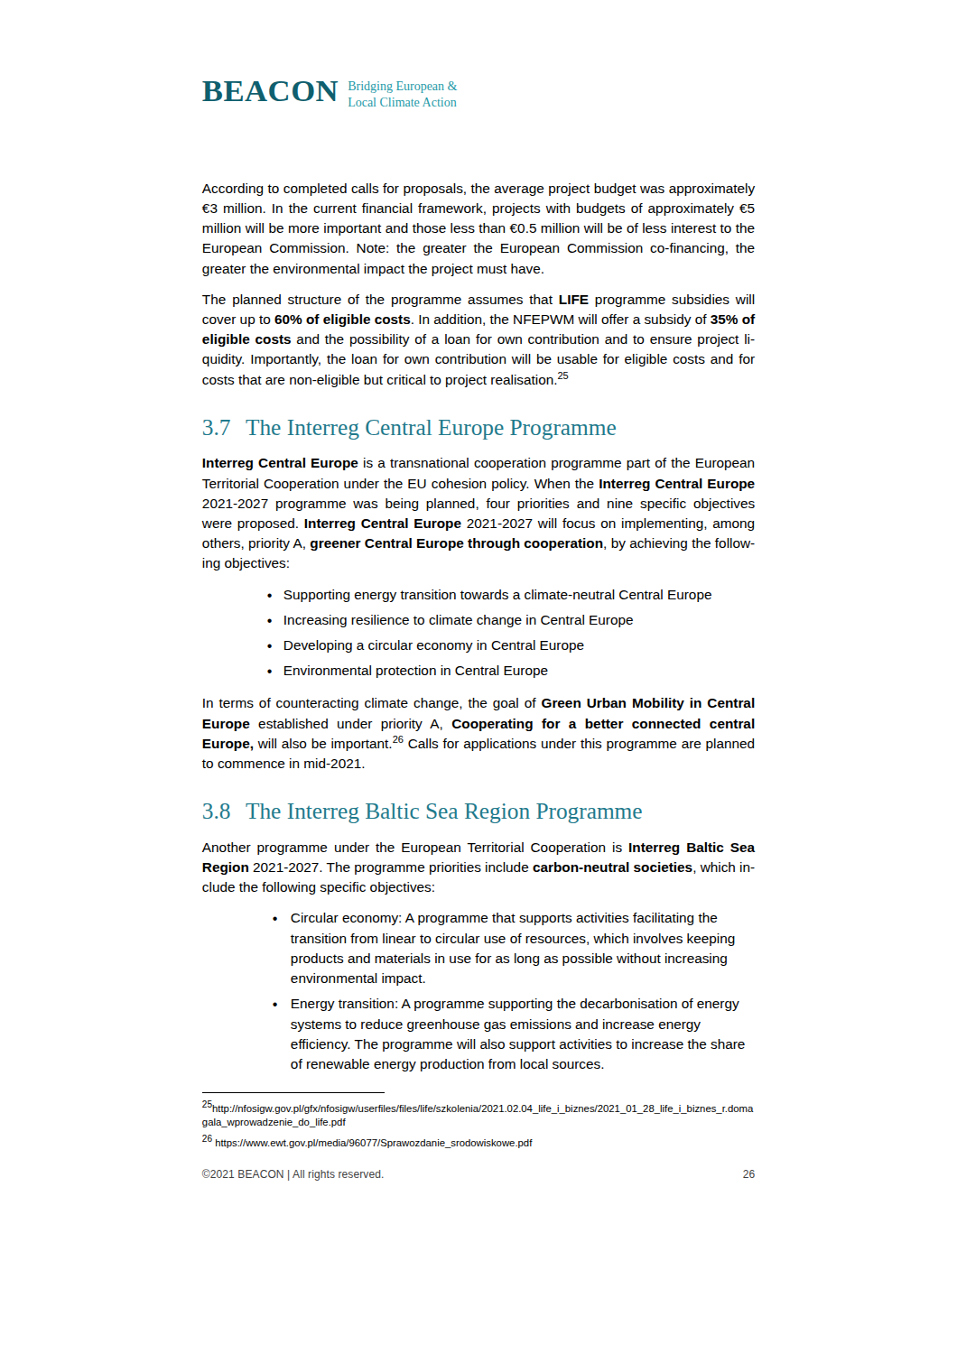BEACON
Bridging European & Local Climate Action
According to completed calls for proposals, the average project budget was approximately €3 million. In the current financial framework, projects with budgets of approximately €5 million will be more important and those less than €0.5 million will be of less interest to the European Commission. Note: the greater the European Commission co-financing, the greater the environmental impact the project must have.
The planned structure of the programme assumes that LIFE programme subsidies will cover up to 60% of eligible costs. In addition, the NFEPWM will offer a subsidy of 35% of eligible costs and the possibility of a loan for own contribution and to ensure project liquidity. Importantly, the loan for own contribution will be usable for eligible costs and for costs that are non-eligible but critical to project realisation.25
3.7 The Interreg Central Europe Programme
Interreg Central Europe is a transnational cooperation programme part of the European Territorial Cooperation under the EU cohesion policy. When the Interreg Central Europe 2021-2027 programme was being planned, four priorities and nine specific objectives were proposed. Interreg Central Europe 2021-2027 will focus on implementing, among others, priority A, greener Central Europe through cooperation, by achieving the following objectives:
Supporting energy transition towards a climate-neutral Central Europe
Increasing resilience to climate change in Central Europe
Developing a circular economy in Central Europe
Environmental protection in Central Europe
In terms of counteracting climate change, the goal of Green Urban Mobility in Central Europe established under priority A, Cooperating for a better connected central Europe, will also be important.26 Calls for applications under this programme are planned to commence in mid-2021.
3.8 The Interreg Baltic Sea Region Programme
Another programme under the European Territorial Cooperation is Interreg Baltic Sea Region 2021-2027. The programme priorities include carbon-neutral societies, which include the following specific objectives:
Circular economy: A programme that supports activities facilitating the transition from linear to circular use of resources, which involves keeping products and materials in use for as long as possible without increasing environmental impact.
Energy transition: A programme supporting the decarbonisation of energy systems to reduce greenhouse gas emissions and increase energy efficiency. The programme will also support activities to increase the share of renewable energy production from local sources.
25http://nfosigw.gov.pl/gfx/nfosigw/userfiles/files/life/szkolenia/2021.02.04_life_i_biznes/2021_01_28_life_i_biznes_r.domagala_wprowadzenie_do_life.pdf
26 https://www.ewt.gov.pl/media/96077/Sprawozdanie_srodowiskowe.pdf
©2021 BEACON | All rights reserved.
26